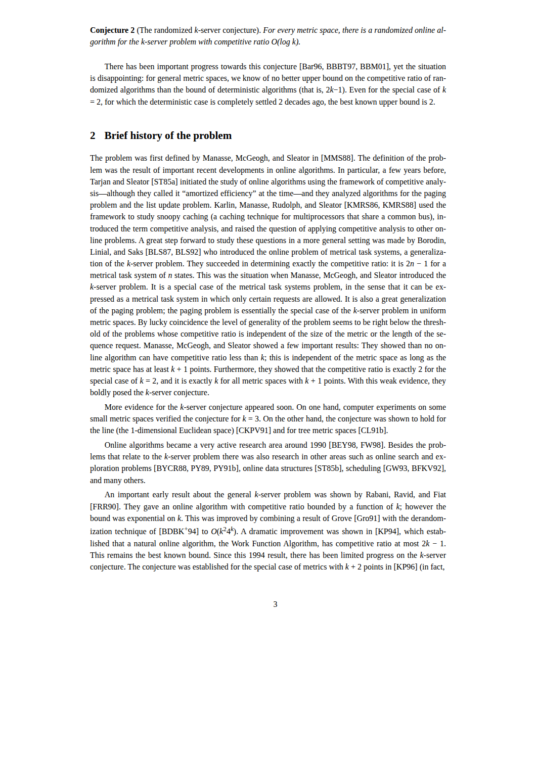Conjecture 2 (The randomized k-server conjecture). For every metric space, there is a randomized online algorithm for the k-server problem with competitive ratio O(log k).
There has been important progress towards this conjecture [Bar96, BBBT97, BBM01], yet the situation is disappointing: for general metric spaces, we know of no better upper bound on the competitive ratio of randomized algorithms than the bound of deterministic algorithms (that is, 2k−1). Even for the special case of k = 2, for which the deterministic case is completely settled 2 decades ago, the best known upper bound is 2.
2 Brief history of the problem
The problem was first defined by Manasse, McGeogh, and Sleator in [MMS88]. The definition of the problem was the result of important recent developments in online algorithms. In particular, a few years before, Tarjan and Sleator [ST85a] initiated the study of online algorithms using the framework of competitive analysis—although they called it “amortized efficiency” at the time—and they analyzed algorithms for the paging problem and the list update problem. Karlin, Manasse, Rudolph, and Sleator [KMRS86, KMRS88] used the framework to study snoopy caching (a caching technique for multiprocessors that share a common bus), introduced the term competitive analysis, and raised the question of applying competitive analysis to other online problems. A great step forward to study these questions in a more general setting was made by Borodin, Linial, and Saks [BLS87, BLS92] who introduced the online problem of metrical task systems, a generalization of the k-server problem. They succeeded in determining exactly the competitive ratio: it is 2n − 1 for a metrical task system of n states. This was the situation when Manasse, McGeogh, and Sleator introduced the k-server problem. It is a special case of the metrical task systems problem, in the sense that it can be expressed as a metrical task system in which only certain requests are allowed. It is also a great generalization of the paging problem; the paging problem is essentially the special case of the k-server problem in uniform metric spaces. By lucky coincidence the level of generality of the problem seems to be right below the threshold of the problems whose competitive ratio is independent of the size of the metric or the length of the sequence request. Manasse, McGeogh, and Sleator showed a few important results: They showed than no online algorithm can have competitive ratio less than k; this is independent of the metric space as long as the metric space has at least k + 1 points. Furthermore, they showed that the competitive ratio is exactly 2 for the special case of k = 2, and it is exactly k for all metric spaces with k + 1 points. With this weak evidence, they boldly posed the k-server conjecture.
More evidence for the k-server conjecture appeared soon. On one hand, computer experiments on some small metric spaces verified the conjecture for k = 3. On the other hand, the conjecture was shown to hold for the line (the 1-dimensional Euclidean space) [CKPV91] and for tree metric spaces [CL91b].
Online algorithms became a very active research area around 1990 [BEY98, FW98]. Besides the problems that relate to the k-server problem there was also research in other areas such as online search and exploration problems [BYCR88, PY89, PY91b], online data structures [ST85b], scheduling [GW93, BFKV92], and many others.
An important early result about the general k-server problem was shown by Rabani, Ravid, and Fiat [FRR90]. They gave an online algorithm with competitive ratio bounded by a function of k; however the bound was exponential on k. This was improved by combining a result of Grove [Gro91] with the derandomization technique of [BDBK+94] to O(k24k). A dramatic improvement was shown in [KP94], which established that a natural online algorithm, the Work Function Algorithm, has competitive ratio at most 2k − 1. This remains the best known bound. Since this 1994 result, there has been limited progress on the k-server conjecture. The conjecture was established for the special case of metrics with k + 2 points in [KP96] (in fact,
3